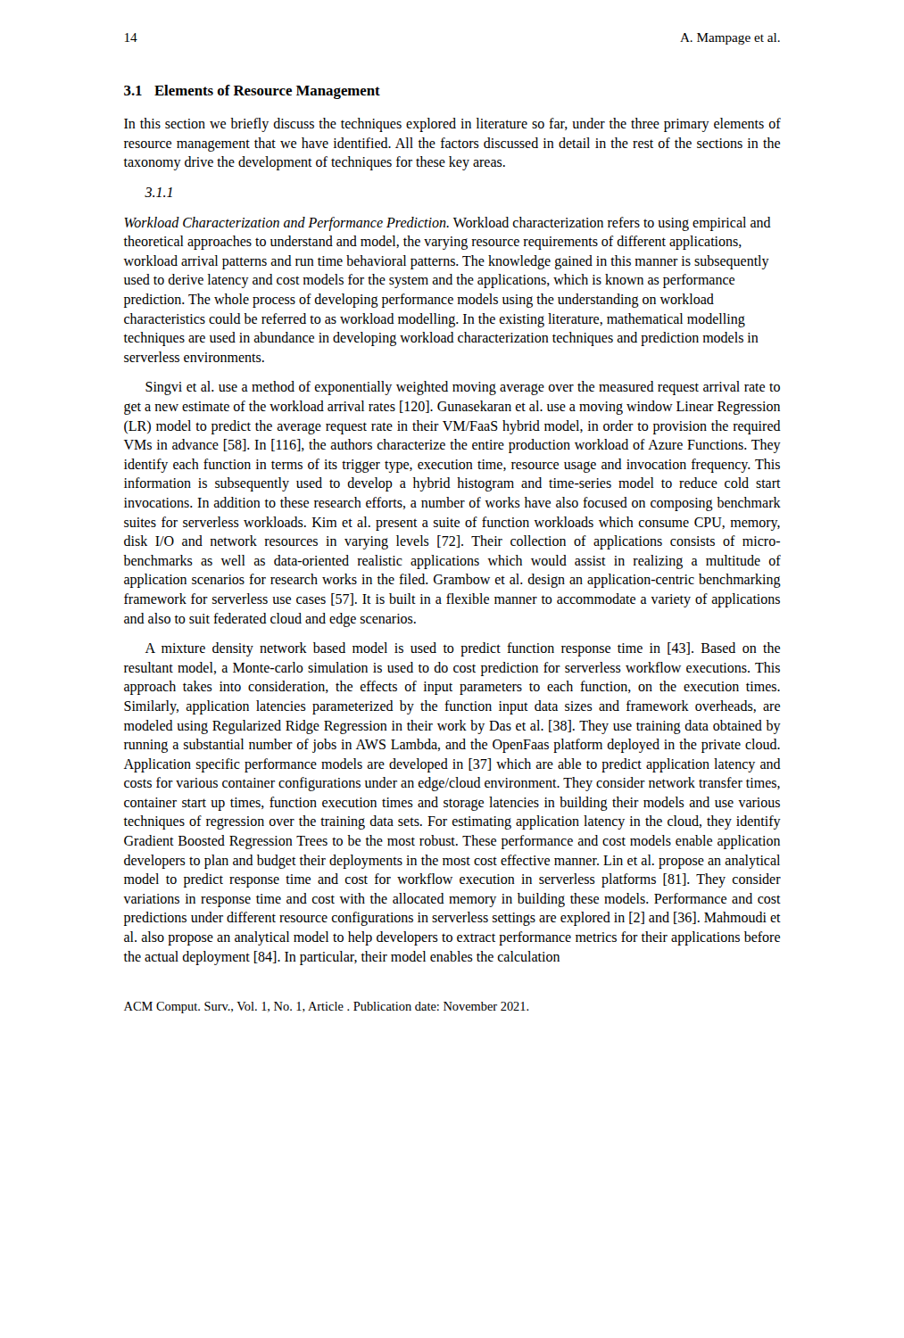14 A. Mampage et al.
3.1 Elements of Resource Management
In this section we briefly discuss the techniques explored in literature so far, under the three primary elements of resource management that we have identified. All the factors discussed in detail in the rest of the sections in the taxonomy drive the development of techniques for these key areas.
3.1.1
Workload Characterization and Performance Prediction.
Workload characterization refers to using empirical and theoretical approaches to understand and model, the varying resource requirements of different applications, workload arrival patterns and run time behavioral patterns. The knowledge gained in this manner is subsequently used to derive latency and cost models for the system and the applications, which is known as performance prediction. The whole process of developing performance models using the understanding on workload characteristics could be referred to as workload modelling. In the existing literature, mathematical modelling techniques are used in abundance in developing workload characterization techniques and prediction models in serverless environments.
Singvi et al. use a method of exponentially weighted moving average over the measured request arrival rate to get a new estimate of the workload arrival rates [120]. Gunasekaran et al. use a moving window Linear Regression (LR) model to predict the average request rate in their VM/FaaS hybrid model, in order to provision the required VMs in advance [58]. In [116], the authors characterize the entire production workload of Azure Functions. They identify each function in terms of its trigger type, execution time, resource usage and invocation frequency. This information is subsequently used to develop a hybrid histogram and time-series model to reduce cold start invocations. In addition to these research efforts, a number of works have also focused on composing benchmark suites for serverless workloads. Kim et al. present a suite of function workloads which consume CPU, memory, disk I/O and network resources in varying levels [72]. Their collection of applications consists of micro-benchmarks as well as data-oriented realistic applications which would assist in realizing a multitude of application scenarios for research works in the filed. Grambow et al. design an application-centric benchmarking framework for serverless use cases [57]. It is built in a flexible manner to accommodate a variety of applications and also to suit federated cloud and edge scenarios.
A mixture density network based model is used to predict function response time in [43]. Based on the resultant model, a Monte-carlo simulation is used to do cost prediction for serverless workflow executions. This approach takes into consideration, the effects of input parameters to each function, on the execution times. Similarly, application latencies parameterized by the function input data sizes and framework overheads, are modeled using Regularized Ridge Regression in their work by Das et al. [38]. They use training data obtained by running a substantial number of jobs in AWS Lambda, and the OpenFaas platform deployed in the private cloud. Application specific performance models are developed in [37] which are able to predict application latency and costs for various container configurations under an edge/cloud environment. They consider network transfer times, container start up times, function execution times and storage latencies in building their models and use various techniques of regression over the training data sets. For estimating application latency in the cloud, they identify Gradient Boosted Regression Trees to be the most robust. These performance and cost models enable application developers to plan and budget their deployments in the most cost effective manner. Lin et al. propose an analytical model to predict response time and cost for workflow execution in serverless platforms [81]. They consider variations in response time and cost with the allocated memory in building these models. Performance and cost predictions under different resource configurations in serverless settings are explored in [2] and [36]. Mahmoudi et al. also propose an analytical model to help developers to extract performance metrics for their applications before the actual deployment [84]. In particular, their model enables the calculation
ACM Comput. Surv., Vol. 1, No. 1, Article . Publication date: November 2021.